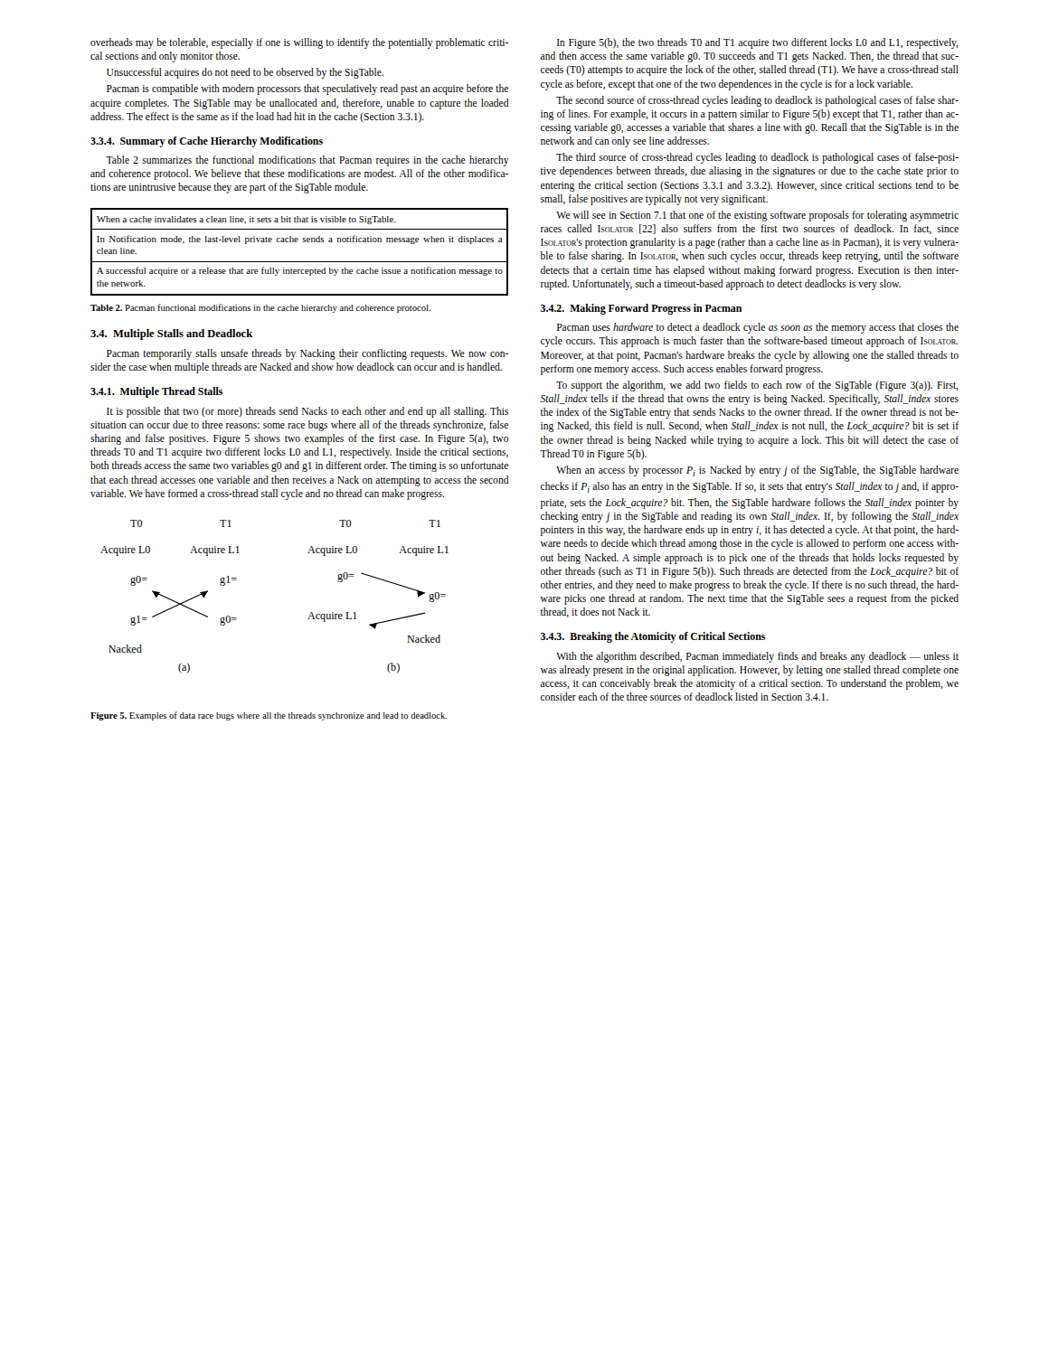overheads may be tolerable, especially if one is willing to identify the potentially problematic critical sections and only monitor those.
Unsuccessful acquires do not need to be observed by the SigTable.
Pacman is compatible with modern processors that speculatively read past an acquire before the acquire completes. The SigTable may be unallocated and, therefore, unable to capture the loaded address. The effect is the same as if the load had hit in the cache (Section 3.3.1).
3.3.4. Summary of Cache Hierarchy Modifications
Table 2 summarizes the functional modifications that Pacman requires in the cache hierarchy and coherence protocol. We believe that these modifications are modest. All of the other modifications are unintrusive because they are part of the SigTable module.
| When a cache invalidates a clean line, it sets a bit that is visible to SigTable. |
| In Notification mode, the last-level private cache sends a notification message when it displaces a clean line. |
| A successful acquire or a release that are fully intercepted by the cache issue a notification message to the network. |
Table 2. Pacman functional modifications in the cache hierarchy and coherence protocol.
3.4. Multiple Stalls and Deadlock
Pacman temporarily stalls unsafe threads by Nacking their conflicting requests. We now consider the case when multiple threads are Nacked and show how deadlock can occur and is handled.
3.4.1. Multiple Thread Stalls
It is possible that two (or more) threads send Nacks to each other and end up all stalling. This situation can occur due to three reasons: some race bugs where all of the threads synchronize, false sharing and false positives. Figure 5 shows two examples of the first case. In Figure 5(a), two threads T0 and T1 acquire two different locks L0 and L1, respectively. Inside the critical sections, both threads access the same two variables g0 and g1 in different order. The timing is so unfortunate that each thread accesses one variable and then receives a Nack on attempting to access the second variable. We have formed a cross-thread stall cycle and no thread can make progress.
T0 T1 Acquire L0 Acquire L1 g0= g1= g1= g0= Nacked (a) T0 T1 Acquire L0 Acquire L1 g0= g0= Acquire L1 Nacked (b)
Figure 5. Examples of data race bugs where all the threads synchronize and lead to deadlock.
In Figure 5(b), the two threads T0 and T1 acquire two different locks L0 and L1, respectively, and then access the same variable g0. T0 succeeds and T1 gets Nacked. Then, the thread that succeeds (T0) attempts to acquire the lock of the other, stalled thread (T1). We have a cross-thread stall cycle as before, except that one of the two dependences in the cycle is for a lock variable.
The second source of cross-thread cycles leading to deadlock is pathological cases of false sharing of lines. For example, it occurs in a pattern similar to Figure 5(b) except that T1, rather than accessing variable g0, accesses a variable that shares a line with g0. Recall that the SigTable is in the network and can only see line addresses.
The third source of cross-thread cycles leading to deadlock is pathological cases of false-positive dependences between threads, due aliasing in the signatures or due to the cache state prior to entering the critical section (Sections 3.3.1 and 3.3.2). However, since critical sections tend to be small, false positives are typically not very significant.
We will see in Section 7.1 that one of the existing software proposals for tolerating asymmetric races called Isolator [22] also suffers from the first two sources of deadlock. In fact, since Isolator's protection granularity is a page (rather than a cache line as in Pacman), it is very vulnerable to false sharing. In Isolator, when such cycles occur, threads keep retrying, until the software detects that a certain time has elapsed without making forward progress. Execution is then interrupted. Unfortunately, such a timeout-based approach to detect deadlocks is very slow.
3.4.2. Making Forward Progress in Pacman
Pacman uses hardware to detect a deadlock cycle as soon as the memory access that closes the cycle occurs. This approach is much faster than the software-based timeout approach of Isolator. Moreover, at that point, Pacman's hardware breaks the cycle by allowing one the stalled threads to perform one memory access. Such access enables forward progress.
To support the algorithm, we add two fields to each row of the SigTable (Figure 3(a)). First, Stall_index tells if the thread that owns the entry is being Nacked. Specifically, Stall_index stores the index of the SigTable entry that sends Nacks to the owner thread. If the owner thread is not being Nacked, this field is null. Second, when Stall_index is not null, the Lock_acquire? bit is set if the owner thread is being Nacked while trying to acquire a lock. This bit will detect the case of Thread T0 in Figure 5(b).
When an access by processor Pi is Nacked by entry j of the SigTable, the SigTable hardware checks if Pi also has an entry in the SigTable. If so, it sets that entry's Stall_index to j and, if appropriate, sets the Lock_acquire? bit. Then, the SigTable hardware follows the Stall_index pointer by checking entry j in the SigTable and reading its own Stall_index. If, by following the Stall_index pointers in this way, the hardware ends up in entry i, it has detected a cycle. At that point, the hardware needs to decide which thread among those in the cycle is allowed to perform one access without being Nacked. A simple approach is to pick one of the threads that holds locks requested by other threads (such as T1 in Figure 5(b)). Such threads are detected from the Lock_acquire? bit of other entries, and they need to make progress to break the cycle. If there is no such thread, the hardware picks one thread at random. The next time that the SigTable sees a request from the picked thread, it does not Nack it.
3.4.3. Breaking the Atomicity of Critical Sections
With the algorithm described, Pacman immediately finds and breaks any deadlock — unless it was already present in the original application. However, by letting one stalled thread complete one access, it can conceivably break the atomicity of a critical section. To understand the problem, we consider each of the three sources of deadlock listed in Section 3.4.1.